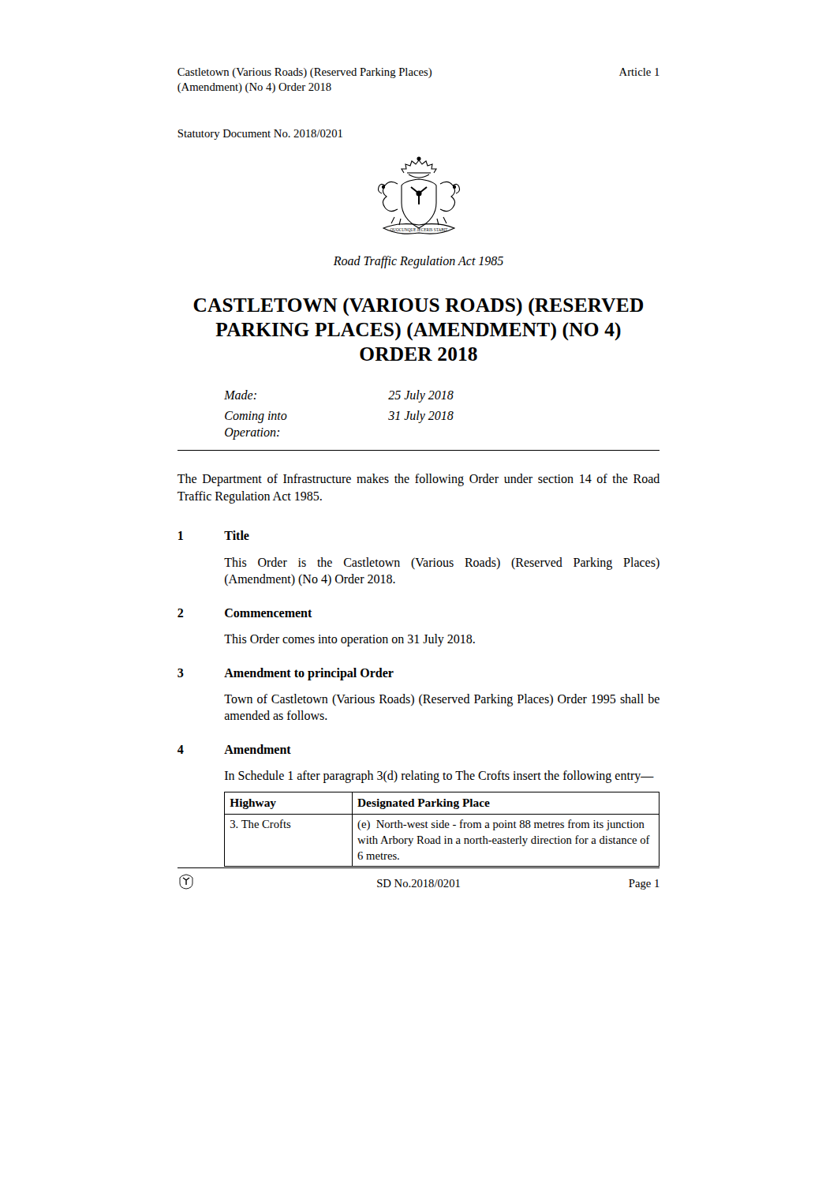Castletown (Various Roads) (Reserved Parking Places)
(Amendment) (No 4) Order 2018
Article 1
Statutory Document No. 2018/0201
QUOCUNQUE JECERIS STABIT
Road Traffic Regulation Act 1985
CASTLETOWN (VARIOUS ROADS) (RESERVED PARKING PLACES) (AMENDMENT) (NO 4) ORDER 2018
| Made: | 25 July 2018 |
| Coming into Operation: | 31 July 2018 |
The Department of Infrastructure makes the following Order under section 14 of the Road Traffic Regulation Act 1985.
1 Title
This Order is the Castletown (Various Roads) (Reserved Parking Places) (Amendment) (No 4) Order 2018.
2 Commencement
This Order comes into operation on 31 July 2018.
3 Amendment to principal Order
Town of Castletown (Various Roads) (Reserved Parking Places) Order 1995 shall be amended as follows.
4 Amendment
In Schedule 1 after paragraph 3(d) relating to The Crofts insert the following entry—
| Highway | Designated Parking Place |
| --- | --- |
| 3. The Crofts | (e) North-west side - from a point 88 metres from its junction with Arbory Road in a north-easterly direction for a distance of 6 metres. |
SD No.2018/0201
Page 1